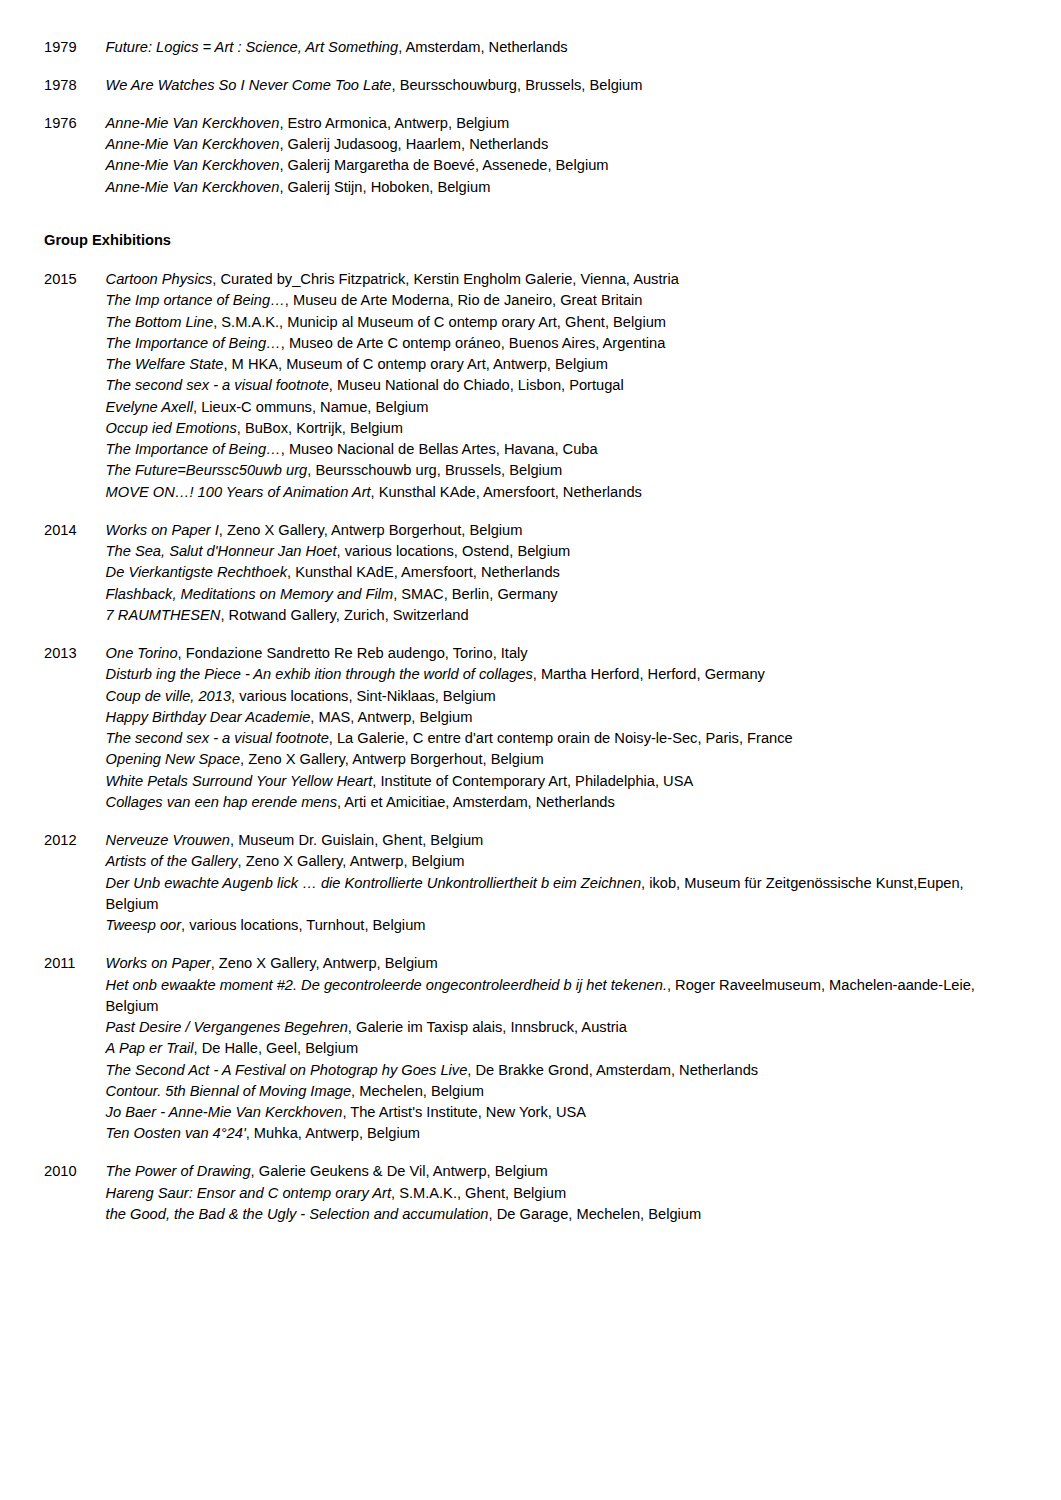1979
Future: Logics = Art : Science, Art Something, Amsterdam, Netherlands
1978
We Are Watches So I Never Come Too Late, Beursschouwburg, Brussels, Belgium
1976
Anne-Mie Van Kerckhoven, Estro Armonica, Antwerp, Belgium
Anne-Mie Van Kerckhoven, Galerij Judasoog, Haarlem, Netherlands
Anne-Mie Van Kerckhoven, Galerij Margaretha de Boevé, Assenede, Belgium
Anne-Mie Van Kerckhoven, Galerij Stijn, Hoboken, Belgium
Group Exhibitions
2015
Cartoon Physics, Curated by_Chris Fitzpatrick, Kerstin Engholm Galerie, Vienna, Austria
The Imp ortance of Being…, Museu de Arte Moderna, Rio de Janeiro, Great Britain
The Bottom Line, S.M.A.K., Municip al Museum of C ontemp orary Art, Ghent, Belgium
The Importance of Being…, Museo de Arte C ontemp oráneo, Buenos Aires, Argentina
The Welfare State, M HKA, Museum of C ontemp orary Art, Antwerp, Belgium
The second sex - a visual footnote, Museu National do Chiado, Lisbon, Portugal
Evelyne Axell, Lieux-C ommuns, Namue, Belgium
Occup ied Emotions, BuBox, Kortrijk, Belgium
The Importance of Being…, Museo Nacional de Bellas Artes, Havana, Cuba
The Future=Beurssc50uwb urg, Beursschouwb urg, Brussels, Belgium
MOVE ON…! 100 Years of Animation Art, Kunsthal KAde, Amersfoort, Netherlands
2014
Works on Paper I, Zeno X Gallery, Antwerp Borgerhout, Belgium
The Sea, Salut d'Honneur Jan Hoet, various locations, Ostend, Belgium
De Vierkantigste Rechthoek, Kunsthal KAdE, Amersfoort, Netherlands
Flashback, Meditations on Memory and Film, SMAC, Berlin, Germany
7 RAUMTHESEN, Rotwand Gallery, Zurich, Switzerland
2013
One Torino, Fondazione Sandretto Re Reb audengo, Torino, Italy
Disturb ing the Piece - An exhib ition through the world of collages, Martha Herford, Herford, Germany
Coup de ville, 2013, various locations, Sint-Niklaas, Belgium
Happy Birthday Dear Academie, MAS, Antwerp, Belgium
The second sex - a visual footnote, La Galerie, C entre d'art contemp orain de Noisy-le-Sec, Paris, France
Opening New Space, Zeno X Gallery, Antwerp Borgerhout, Belgium
White Petals Surround Your Yellow Heart, Institute of Contemporary Art, Philadelphia, USA
Collages van een hap erende mens, Arti et Amicitiae, Amsterdam, Netherlands
2012
Nerveuze Vrouwen, Museum Dr. Guislain, Ghent, Belgium
Artists of the Gallery, Zeno X Gallery, Antwerp, Belgium
Der Unb ewachte Augenb lick … die Kontrollierte Unkontrolliertheit b eim Zeichnen, ikob, Museum für Zeitgenössische Kunst,Eupen, Belgium
Tweesp oor, various locations, Turnhout, Belgium
2011
Works on Paper, Zeno X Gallery, Antwerp, Belgium
Het onb ewaakte moment #2. De gecontroleerde ongecontroleerdheid b ij het tekenen., Roger Raveelmuseum, Machelen-aande-Leie, Belgium
Past Desire / Vergangenes Begehren, Galerie im Taxisp alais, Innsbruck, Austria
A Pap er Trail, De Halle, Geel, Belgium
The Second Act - A Festival on Photograp hy Goes Live, De Brakke Grond, Amsterdam, Netherlands
Contour. 5th Biennal of Moving Image, Mechelen, Belgium
Jo Baer - Anne-Mie Van Kerckhoven, The Artist's Institute, New York, USA
Ten Oosten van 4°24', Muhka, Antwerp, Belgium
2010
The Power of Drawing, Galerie Geukens & De Vil, Antwerp, Belgium
Hareng Saur: Ensor and C ontemp orary Art, S.M.A.K., Ghent, Belgium
the Good, the Bad & the Ugly - Selection and accumulation, De Garage, Mechelen, Belgium